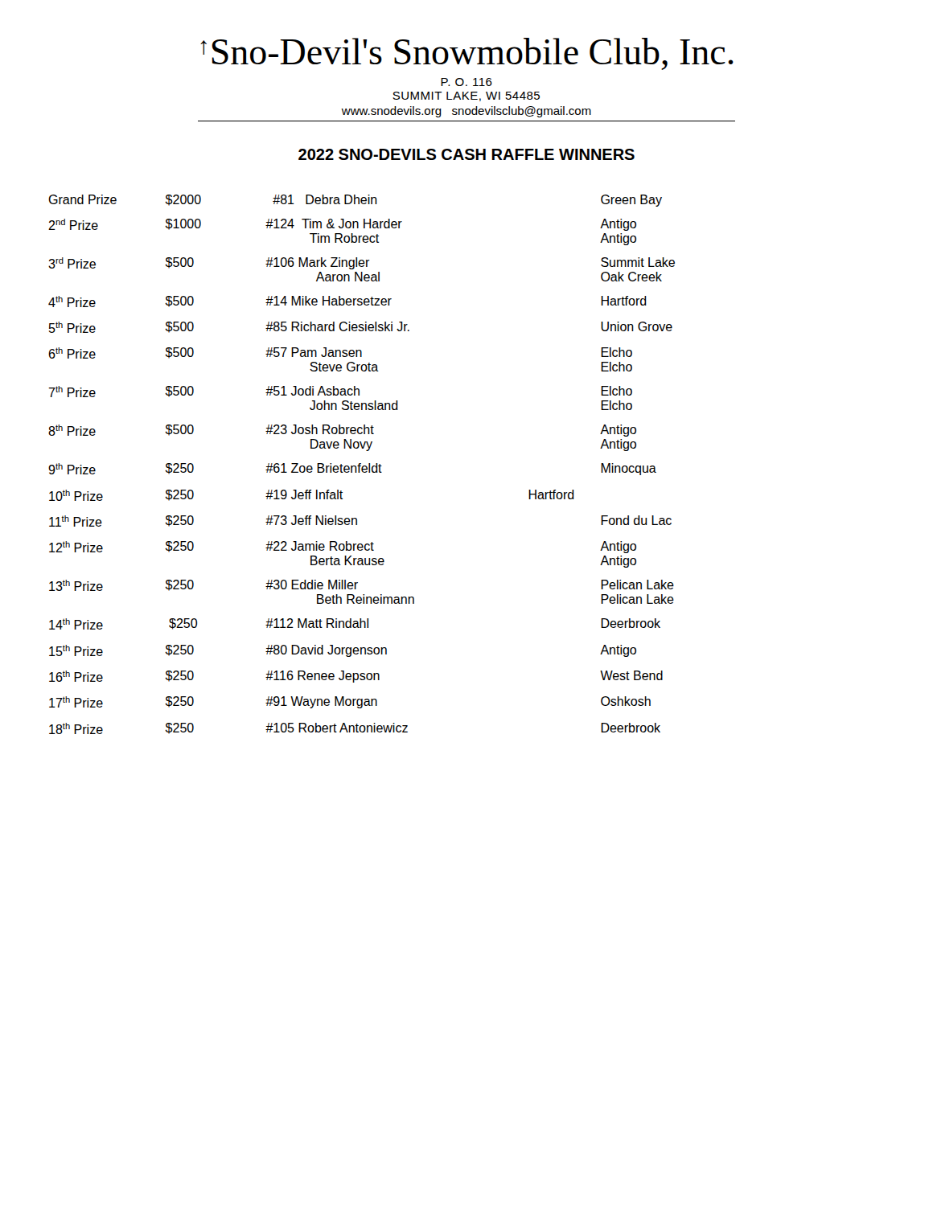↑Sno-Devil's Snowmobile Club, Inc.
P. O. 116
SUMMIT LAKE, WI 54485
www.snodevils.org snodevilsclub@gmail.com
2022 SNO-DEVILS CASH RAFFLE WINNERS
| Grand Prize | $2000 | #81 Debra Dhein | Green Bay |
| 2 nd Prize | $1000 | #124 Tim & Jon Harder Tim Robrect | Antigo Antigo |
| 3 rd Prize | $500 | #106 Mark Zingler Aaron Neal | Summit Lake Oak Creek |
| 4 th Prize | $500 | #14 Mike Habersetzer | Hartford |
| 5 th Prize | $500 | #85 Richard Ciesielski Jr. | Union Grove |
| 6 th Prize | $500 | #57 Pam Jansen Steve Grota | Elcho Elcho |
| 7 th Prize | $500 | #51 Jodi Asbach John Stensland | Elcho Elcho |
| 8 th Prize | $500 | #23 Josh Robrecht Dave Novy | Antigo Antigo |
| 9 th Prize | $250 | #61 Zoe Brietenfeldt | Minocqua |
| 10 th Prize | $250 | #19 Jeff Infalt | Hartford |
| 11 th Prize | $250 | #73 Jeff Nielsen | Fond du Lac |
| 12 th Prize | $250 | #22 Jamie Robrect Berta Krause | Antigo Antigo |
| 13 th Prize | $250 | #30 Eddie Miller Beth Reineimann | Pelican Lake Pelican Lake |
| 14 th Prize | $250 | #112 Matt Rindahl | Deerbrook |
| 15 th Prize | $250 | #80 David Jorgenson | Antigo |
| 16 th Prize | $250 | #116 Renee Jepson | West Bend |
| 17 th Prize | $250 | #91 Wayne Morgan | Oshkosh |
| 18 th Prize | $250 | #105 Robert Antoniewicz | Deerbrook |